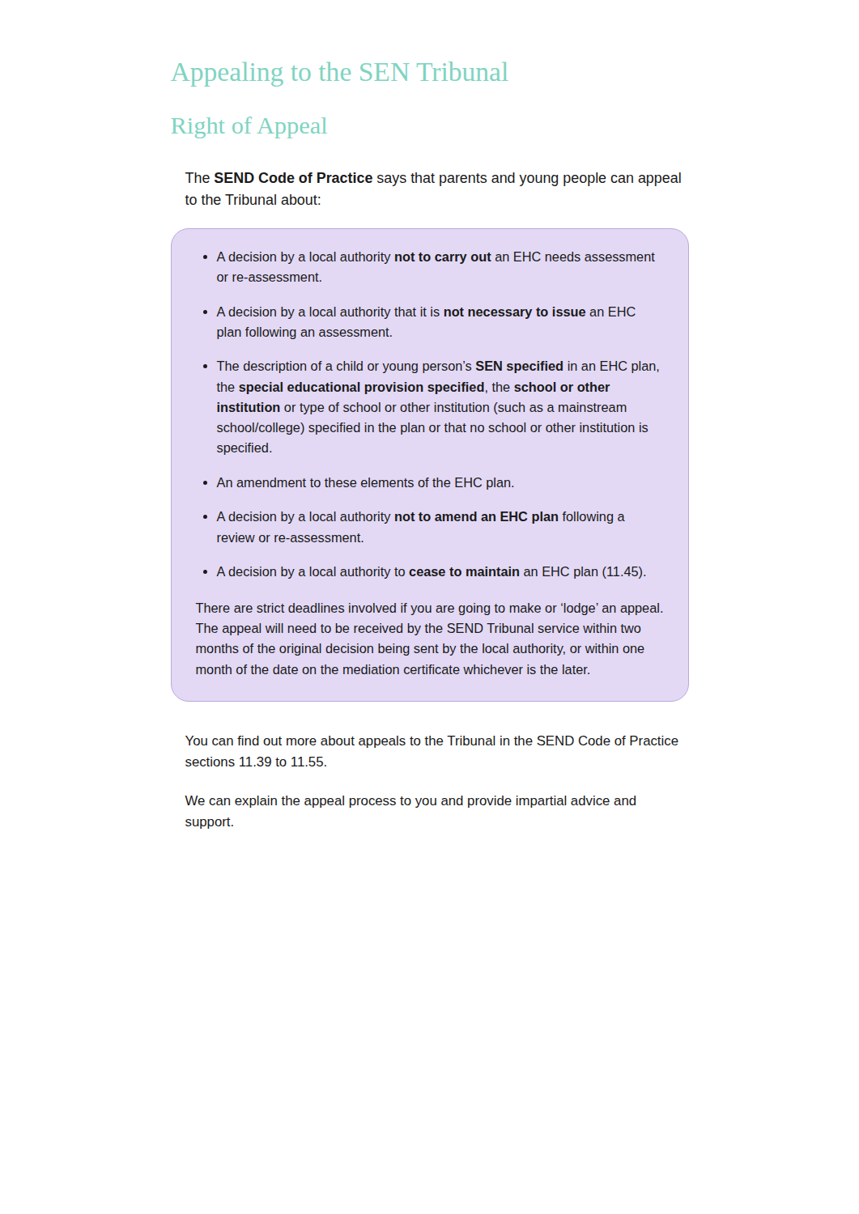Appealing to the SEN Tribunal
Right of Appeal
The SEND Code of Practice says that parents and young people can appeal to the Tribunal about:
A decision by a local authority not to carry out an EHC needs assessment or re-assessment.
A decision by a local authority that it is not necessary to issue an EHC plan following an assessment.
The description of a child or young person’s SEN specified in an EHC plan, the special educational provision specified, the school or other institution or type of school or other institution (such as a mainstream school/college) specified in the plan or that no school or other institution is specified.
An amendment to these elements of the EHC plan.
A decision by a local authority not to amend an EHC plan following a review or re-assessment.
A decision by a local authority to cease to maintain an EHC plan (11.45).
There are strict deadlines involved if you are going to make or ‘lodge’ an appeal. The appeal will need to be received by the SEND Tribunal service within two months of the original decision being sent by the local authority, or within one month of the date on the mediation certificate whichever is the later.
You can find out more about appeals to the Tribunal in the SEND Code of Practice sections 11.39 to 11.55.
We can explain the appeal process to you and provide impartial advice and support.